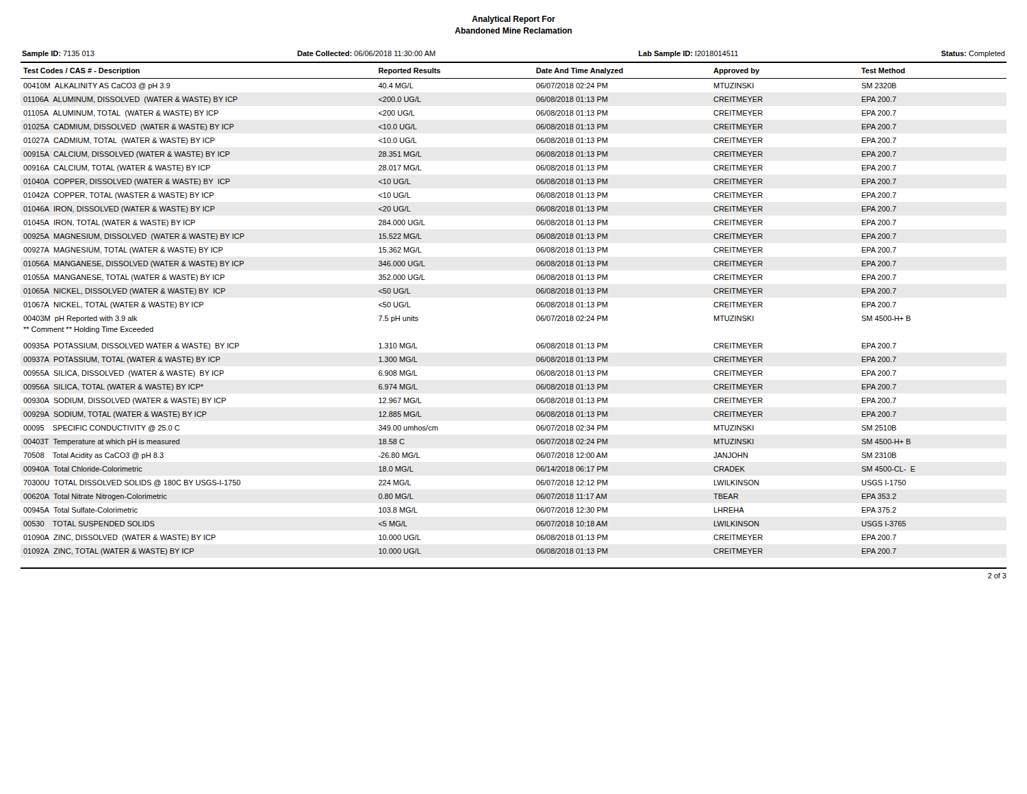Analytical Report For
Abandoned Mine Reclamation
Sample ID: 7135 013
Date Collected: 06/06/2018 11:30:00 AM
Lab Sample ID: I2018014511
Status: Completed
| Test Codes / CAS # - Description | Reported Results | Date And Time Analyzed | Approved by | Test Method |
| --- | --- | --- | --- | --- |
| 00410M ALKALINITY AS CaCO3 @ pH 3.9 | 40.4 MG/L | 06/07/2018 02:24 PM | MTUZINSKI | SM 2320B |
| 01106A ALUMINUM, DISSOLVED (WATER & WASTE) BY ICP | <200.0 UG/L | 06/08/2018 01:13 PM | CREITMEYER | EPA 200.7 |
| 01105A ALUMINUM, TOTAL (WATER & WASTE) BY ICP | <200 UG/L | 06/08/2018 01:13 PM | CREITMEYER | EPA 200.7 |
| 01025A CADMIUM, DISSOLVED (WATER & WASTE) BY ICP | <10.0 UG/L | 06/08/2018 01:13 PM | CREITMEYER | EPA 200.7 |
| 01027A CADMIUM, TOTAL (WATER & WASTE) BY ICP | <10.0 UG/L | 06/08/2018 01:13 PM | CREITMEYER | EPA 200.7 |
| 00915A CALCIUM, DISSOLVED (WATER & WASTE) BY ICP | 28.351 MG/L | 06/08/2018 01:13 PM | CREITMEYER | EPA 200.7 |
| 00916A CALCIUM, TOTAL (WATER & WASTE) BY ICP | 28.017 MG/L | 06/08/2018 01:13 PM | CREITMEYER | EPA 200.7 |
| 01040A COPPER, DISSOLVED (WATER & WASTE) BY ICP | <10 UG/L | 06/08/2018 01:13 PM | CREITMEYER | EPA 200.7 |
| 01042A COPPER, TOTAL (WASTER & WASTE) BY ICP | <10 UG/L | 06/08/2018 01:13 PM | CREITMEYER | EPA 200.7 |
| 01046A IRON, DISSOLVED (WATER & WASTE) BY ICP | <20 UG/L | 06/08/2018 01:13 PM | CREITMEYER | EPA 200.7 |
| 01045A IRON, TOTAL (WATER & WASTE) BY ICP | 284.000 UG/L | 06/08/2018 01:13 PM | CREITMEYER | EPA 200.7 |
| 00925A MAGNESIUM, DISSOLVED (WATER & WASTE) BY ICP | 15.522 MG/L | 06/08/2018 01:13 PM | CREITMEYER | EPA 200.7 |
| 00927A MAGNESIUM, TOTAL (WATER & WASTE) BY ICP | 15.362 MG/L | 06/08/2018 01:13 PM | CREITMEYER | EPA 200.7 |
| 01056A MANGANESE, DISSOLVED (WATER & WASTE) BY ICP | 346.000 UG/L | 06/08/2018 01:13 PM | CREITMEYER | EPA 200.7 |
| 01055A MANGANESE, TOTAL (WATER & WASTE) BY ICP | 352.000 UG/L | 06/08/2018 01:13 PM | CREITMEYER | EPA 200.7 |
| 01065A NICKEL, DISSOLVED (WATER & WASTE) BY ICP | <50 UG/L | 06/08/2018 01:13 PM | CREITMEYER | EPA 200.7 |
| 01067A NICKEL, TOTAL (WATER & WASTE) BY ICP | <50 UG/L | 06/08/2018 01:13 PM | CREITMEYER | EPA 200.7 |
| 00403M pH Reported with 3.9 alk | 7.5 pH units | 06/07/2018 02:24 PM | MTUZINSKI | SM 4500-H+ B |
| ** Comment ** Holding Time Exceeded |
| 00935A POTASSIUM, DISSOLVED WATER & WASTE) BY ICP | 1.310 MG/L | 06/08/2018 01:13 PM | CREITMEYER | EPA 200.7 |
| 00937A POTASSIUM, TOTAL (WATER & WASTE) BY ICP | 1.300 MG/L | 06/08/2018 01:13 PM | CREITMEYER | EPA 200.7 |
| 00955A SILICA, DISSOLVED (WATER & WASTE) BY ICP | 6.908 MG/L | 06/08/2018 01:13 PM | CREITMEYER | EPA 200.7 |
| 00956A SILICA, TOTAL (WATER & WASTE) BY ICP* | 6.974 MG/L | 06/08/2018 01:13 PM | CREITMEYER | EPA 200.7 |
| 00930A SODIUM, DISSOLVED (WATER & WASTE) BY ICP | 12.967 MG/L | 06/08/2018 01:13 PM | CREITMEYER | EPA 200.7 |
| 00929A SODIUM, TOTAL (WATER & WASTE) BY ICP | 12.885 MG/L | 06/08/2018 01:13 PM | CREITMEYER | EPA 200.7 |
| 00095 SPECIFIC CONDUCTIVITY @ 25.0 C | 349.00 umhos/cm | 06/07/2018 02:34 PM | MTUZINSKI | SM 2510B |
| 00403T Temperature at which pH is measured | 18.58 C | 06/07/2018 02:24 PM | MTUZINSKI | SM 4500-H+ B |
| 70508 Total Acidity as CaCO3 @ pH 8.3 | -26.80 MG/L | 06/07/2018 12:00 AM | JANJOHN | SM 2310B |
| 00940A Total Chloride-Colorimetric | 18.0 MG/L | 06/14/2018 06:17 PM | CRADEK | SM 4500-CL- E |
| 70300U TOTAL DISSOLVED SOLIDS @ 180C BY USGS-I-1750 | 224 MG/L | 06/07/2018 12:12 PM | LWILKINSON | USGS I-1750 |
| 00620A Total Nitrate Nitrogen-Colorimetric | 0.80 MG/L | 06/07/2018 11:17 AM | TBEAR | EPA 353.2 |
| 00945A Total Sulfate-Colorimetric | 103.8 MG/L | 06/07/2018 12:30 PM | LHREHA | EPA 375.2 |
| 00530 TOTAL SUSPENDED SOLIDS | <5 MG/L | 06/07/2018 10:18 AM | LWILKINSON | USGS I-3765 |
| 01090A ZINC, DISSOLVED (WATER & WASTE) BY ICP | 10.000 UG/L | 06/08/2018 01:13 PM | CREITMEYER | EPA 200.7 |
| 01092A ZINC, TOTAL (WATER & WASTE) BY ICP | 10.000 UG/L | 06/08/2018 01:13 PM | CREITMEYER | EPA 200.7 |
2 of 3